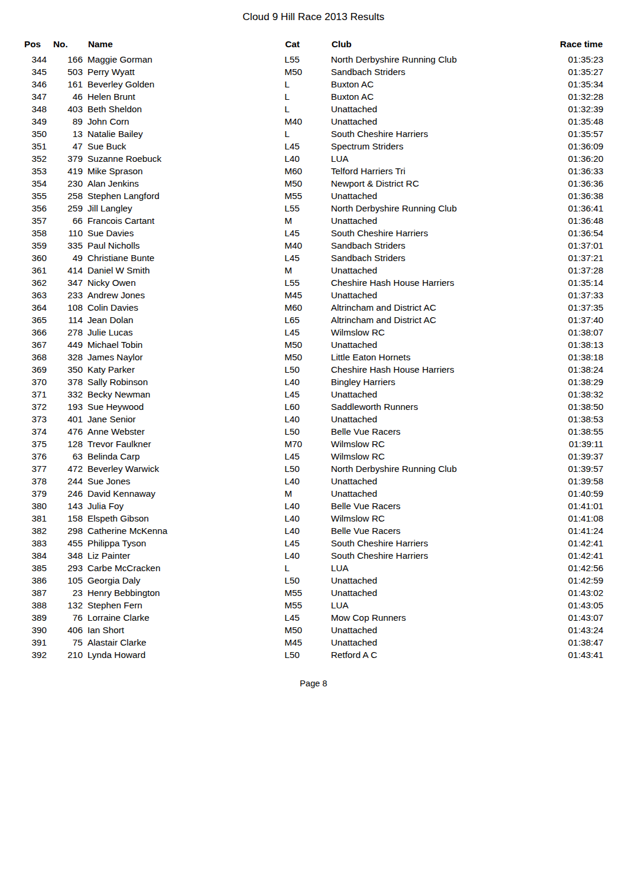Cloud 9 Hill Race 2013 Results
| Pos | No. | Name | Cat | Club | Race time |
| --- | --- | --- | --- | --- | --- |
| 344 | 166 | Maggie Gorman | L55 | North Derbyshire Running Club | 01:35:23 |
| 345 | 503 | Perry Wyatt | M50 | Sandbach Striders | 01:35:27 |
| 346 | 161 | Beverley Golden | L | Buxton AC | 01:35:34 |
| 347 | 46 | Helen Brunt | L | Buxton AC | 01:32:28 |
| 348 | 403 | Beth Sheldon | L | Unattached | 01:32:39 |
| 349 | 89 | John Corn | M40 | Unattached | 01:35:48 |
| 350 | 13 | Natalie Bailey | L | South Cheshire Harriers | 01:35:57 |
| 351 | 47 | Sue Buck | L45 | Spectrum Striders | 01:36:09 |
| 352 | 379 | Suzanne Roebuck | L40 | LUA | 01:36:20 |
| 353 | 419 | Mike Sprason | M60 | Telford Harriers Tri | 01:36:33 |
| 354 | 230 | Alan Jenkins | M50 | Newport & District RC | 01:36:36 |
| 355 | 258 | Stephen Langford | M55 | Unattached | 01:36:38 |
| 356 | 259 | Jill Langley | L55 | North Derbyshire Running Club | 01:36:41 |
| 357 | 66 | Francois Cartant | M | Unattached | 01:36:48 |
| 358 | 110 | Sue Davies | L45 | South Cheshire Harriers | 01:36:54 |
| 359 | 335 | Paul Nicholls | M40 | Sandbach Striders | 01:37:01 |
| 360 | 49 | Christiane Bunte | L45 | Sandbach Striders | 01:37:21 |
| 361 | 414 | Daniel W Smith | M | Unattached | 01:37:28 |
| 362 | 347 | Nicky Owen | L55 | Cheshire Hash House Harriers | 01:35:14 |
| 363 | 233 | Andrew Jones | M45 | Unattached | 01:37:33 |
| 364 | 108 | Colin Davies | M60 | Altrincham and District AC | 01:37:35 |
| 365 | 114 | Jean Dolan | L65 | Altrincham and District AC | 01:37:40 |
| 366 | 278 | Julie Lucas | L45 | Wilmslow RC | 01:38:07 |
| 367 | 449 | Michael Tobin | M50 | Unattached | 01:38:13 |
| 368 | 328 | James Naylor | M50 | Little Eaton Hornets | 01:38:18 |
| 369 | 350 | Katy Parker | L50 | Cheshire Hash House Harriers | 01:38:24 |
| 370 | 378 | Sally Robinson | L40 | Bingley Harriers | 01:38:29 |
| 371 | 332 | Becky Newman | L45 | Unattached | 01:38:32 |
| 372 | 193 | Sue Heywood | L60 | Saddleworth Runners | 01:38:50 |
| 373 | 401 | Jane Senior | L40 | Unattached | 01:38:53 |
| 374 | 476 | Anne Webster | L50 | Belle Vue Racers | 01:38:55 |
| 375 | 128 | Trevor Faulkner | M70 | Wilmslow RC | 01:39:11 |
| 376 | 63 | Belinda Carp | L45 | Wilmslow RC | 01:39:37 |
| 377 | 472 | Beverley Warwick | L50 | North Derbyshire Running Club | 01:39:57 |
| 378 | 244 | Sue Jones | L40 | Unattached | 01:39:58 |
| 379 | 246 | David Kennaway | M | Unattached | 01:40:59 |
| 380 | 143 | Julia Foy | L40 | Belle Vue Racers | 01:41:01 |
| 381 | 158 | Elspeth Gibson | L40 | Wilmslow RC | 01:41:08 |
| 382 | 298 | Catherine McKenna | L40 | Belle Vue Racers | 01:41:24 |
| 383 | 455 | Philippa Tyson | L45 | South Cheshire Harriers | 01:42:41 |
| 384 | 348 | Liz Painter | L40 | South Cheshire Harriers | 01:42:41 |
| 385 | 293 | Carbe McCracken | L | LUA | 01:42:56 |
| 386 | 105 | Georgia Daly | L50 | Unattached | 01:42:59 |
| 387 | 23 | Henry Bebbington | M55 | Unattached | 01:43:02 |
| 388 | 132 | Stephen Fern | M55 | LUA | 01:43:05 |
| 389 | 76 | Lorraine Clarke | L45 | Mow Cop Runners | 01:43:07 |
| 390 | 406 | Ian Short | M50 | Unattached | 01:43:24 |
| 391 | 75 | Alastair Clarke | M45 | Unattached | 01:38:47 |
| 392 | 210 | Lynda Howard | L50 | Retford A C | 01:43:41 |
Page 8